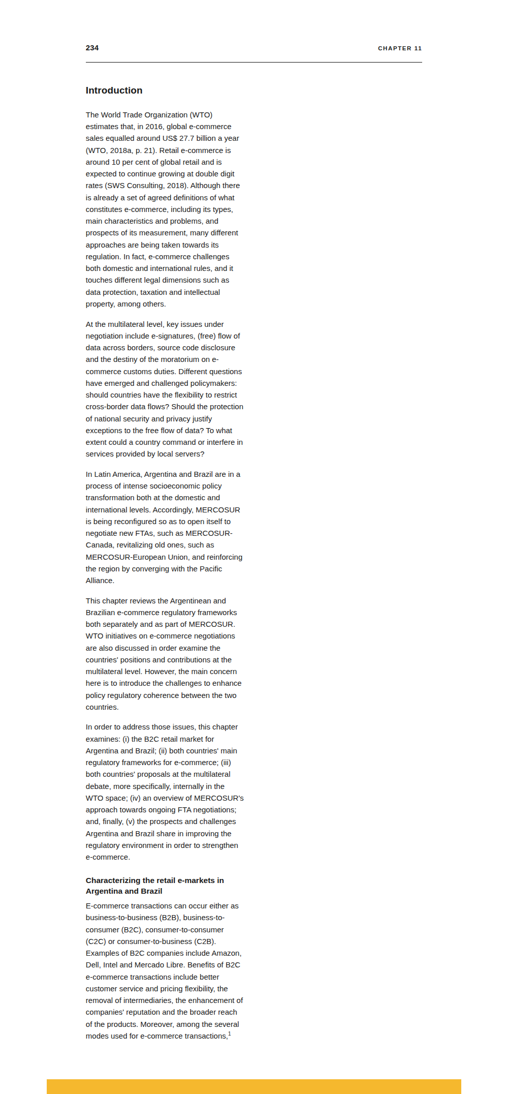234 Chapter 11
Introduction
The World Trade Organization (WTO) estimates that, in 2016, global e-commerce sales equalled around US$ 27.7 billion a year (WTO, 2018a, p. 21). Retail e-commerce is around 10 per cent of global retail and is expected to continue growing at double digit rates (SWS Consulting, 2018). Although there is already a set of agreed definitions of what constitutes e-commerce, including its types, main characteristics and problems, and prospects of its measurement, many different approaches are being taken towards its regulation. In fact, e-commerce challenges both domestic and international rules, and it touches different legal dimensions such as data protection, taxation and intellectual property, among others.
At the multilateral level, key issues under negotiation include e-signatures, (free) flow of data across borders, source code disclosure and the destiny of the moratorium on e-commerce customs duties. Different questions have emerged and challenged policymakers: should countries have the flexibility to restrict cross-border data flows? Should the protection of national security and privacy justify exceptions to the free flow of data? To what extent could a country command or interfere in services provided by local servers?
In Latin America, Argentina and Brazil are in a process of intense socioeconomic policy transformation both at the domestic and international levels. Accordingly, MERCOSUR is being reconfigured so as to open itself to negotiate new FTAs, such as MERCOSUR-Canada, revitalizing old ones, such as MERCOSUR-European Union, and reinforcing the region by converging with the Pacific Alliance.
This chapter reviews the Argentinean and Brazilian e-commerce regulatory frameworks both separately and as part of MERCOSUR. WTO initiatives on e-commerce negotiations are also discussed in order examine the countries' positions and contributions at the multilateral level. However, the main concern here is to introduce the challenges to enhance policy regulatory coherence between the two countries.
In order to address those issues, this chapter examines: (i) the B2C retail market for Argentina and Brazil; (ii) both countries' main regulatory frameworks for e-commerce; (iii) both countries' proposals at the multilateral debate, more specifically, internally in the WTO space; (iv) an overview of MERCOSUR's approach towards ongoing FTA negotiations; and, finally, (v) the prospects and challenges Argentina and Brazil share in improving the regulatory environment in order to strengthen e-commerce.
Characterizing the retail e-markets in Argentina and Brazil
E-commerce transactions can occur either as business-to-business (B2B), business-to-consumer (B2C), consumer-to-consumer (C2C) or consumer-to-business (C2B). Examples of B2C companies include Amazon, Dell, Intel and Mercado Libre. Benefits of B2C e-commerce transactions include better customer service and pricing flexibility, the removal of intermediaries, the enhancement of companies' reputation and the broader reach of the products. Moreover, among the several modes used for e-commerce transactions,1